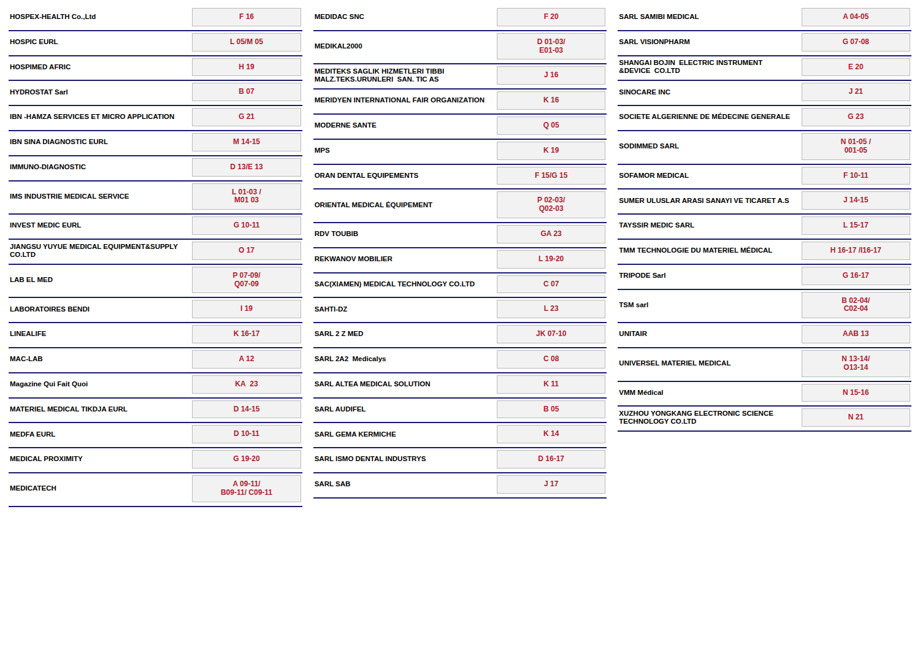| HOSPEX-HEALTH Co.,Ltd | F 16 |
| HOSPIC EURL | L 05/M 05 |
| HOSPIMED AFRIC | H 19 |
| HYDROSTAT Sarl | B 07 |
| IBN -HAMZA SERVICES ET MICRO APPLICATION | G 21 |
| IBN SINA DIAGNOSTIC EURL | M 14-15 |
| IMMUNO-DIAGNOSTIC | D 13/E 13 |
| IMS INDUSTRIE MEDICAL SERVICE | L 01-03 / M01 03 |
| INVEST MEDIC EURL | G 10-11 |
| JIANGSU YUYUE MEDICAL EQUIPMENT&SUPPLY CO.LTD | O 17 |
| LAB EL MED | P 07-09/ Q07-09 |
| LABORATOIRES BENDI | I 19 |
| LINEALIFE | K 16-17 |
| MAC-LAB | A 12 |
| Magazine Qui Fait Quoi | KA 23 |
| MATERIEL MEDICAL TIKDJA EURL | D 14-15 |
| MEDFA EURL | D 10-11 |
| MEDICAL PROXIMITY | G 19-20 |
| MEDICATECH | A 09-11/ B09-11/ C09-11 |
| MEDIDAC SNC | F 20 |
| MEDIKAL2000 | D 01-03/ E01-03 |
| MEDITEKS SAGLIK HIZMETLERI TIBBI MALZ.TEKS.URUNLERI SAN. TIC AS | J 16 |
| MERIDYEN INTERNATIONAL FAIR ORGANIZATION | K 16 |
| MODERNE SANTE | Q 05 |
| MPS | K 19 |
| ORAN DENTAL EQUIPEMENTS | F 15/G 15 |
| ORIENTAL MEDICAL ÉQUIPEMENT | P 02-03/ Q02-03 |
| RDV TOUBIB | GA 23 |
| REKWANOV MOBILIER | L 19-20 |
| SAC(XIAMEN) MEDICAL TECHNOLOGY CO.LTD | C 07 |
| SAHTI-DZ | L 23 |
| SARL 2 Z MED | JK 07-10 |
| SARL 2A2 Medicalys | C 08 |
| SARL ALTEA MEDICAL SOLUTION | K 11 |
| SARL AUDIFEL | B 05 |
| SARL GEMA KERMICHE | K 14 |
| SARL ISMO DENTAL INDUSTRYS | D 16-17 |
| SARL SAB | J 17 |
| SARL SAMIBI MEDICAL | A 04-05 |
| SARL VISIONPHARM | G 07-08 |
| SHANGAI BOJIN ELECTRIC INSTRUMENT &DEVICE CO.LTD | E 20 |
| SINOCARE INC | J 21 |
| SOCIETE ALGERIENNE DE MéDECINE GENERALE | G 23 |
| SODIMMED SARL | N 01-05 / 001-05 |
| SOFAMOR MEDICAL | F 10-11 |
| SUMER ULUSLAR ARASI SANAYI VE TICARET A.S | J 14-15 |
| TAYSSIR MEDIC SARL | L 15-17 |
| TMM TECHNOLOGIE DU MATERIEL MéDICAL | H 16-17 /I16-17 |
| TRIPODE Sarl | G 16-17 |
| TSM sarl | B 02-04/ C02-04 |
| UNITAIR | AAB 13 |
| UNIVERSEL MATERIEL MEDICAL | N 13-14/ O13-14 |
| VMM Médical | N 15-16 |
| XUZHOU YONGKANG ELECTRONIC SCIENCE TECHNOLOGY CO.LTD | N 21 |